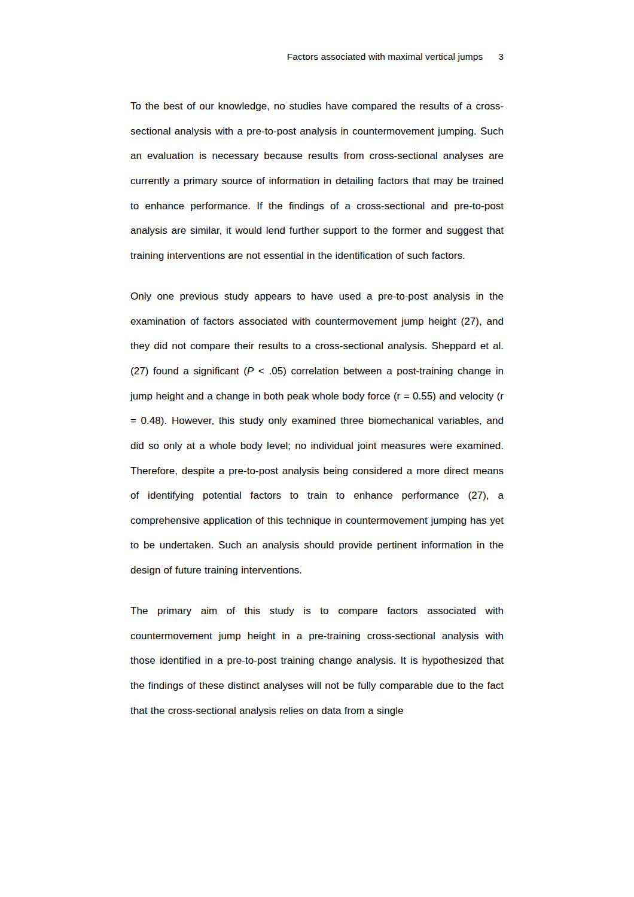Factors associated with maximal vertical jumps3
To the best of our knowledge, no studies have compared the results of a cross-sectional analysis with a pre-to-post analysis in countermovement jumping. Such an evaluation is necessary because results from cross-sectional analyses are currently a primary source of information in detailing factors that may be trained to enhance performance. If the findings of a cross-sectional and pre-to-post analysis are similar, it would lend further support to the former and suggest that training interventions are not essential in the identification of such factors.
Only one previous study appears to have used a pre-to-post analysis in the examination of factors associated with countermovement jump height (27), and they did not compare their results to a cross-sectional analysis. Sheppard et al. (27) found a significant (P < .05) correlation between a post-training change in jump height and a change in both peak whole body force (r = 0.55) and velocity (r = 0.48). However, this study only examined three biomechanical variables, and did so only at a whole body level; no individual joint measures were examined. Therefore, despite a pre-to-post analysis being considered a more direct means of identifying potential factors to train to enhance performance (27), a comprehensive application of this technique in countermovement jumping has yet to be undertaken. Such an analysis should provide pertinent information in the design of future training interventions.
The primary aim of this study is to compare factors associated with countermovement jump height in a pre-training cross-sectional analysis with those identified in a pre-to-post training change analysis. It is hypothesized that the findings of these distinct analyses will not be fully comparable due to the fact that the cross-sectional analysis relies on data from a single